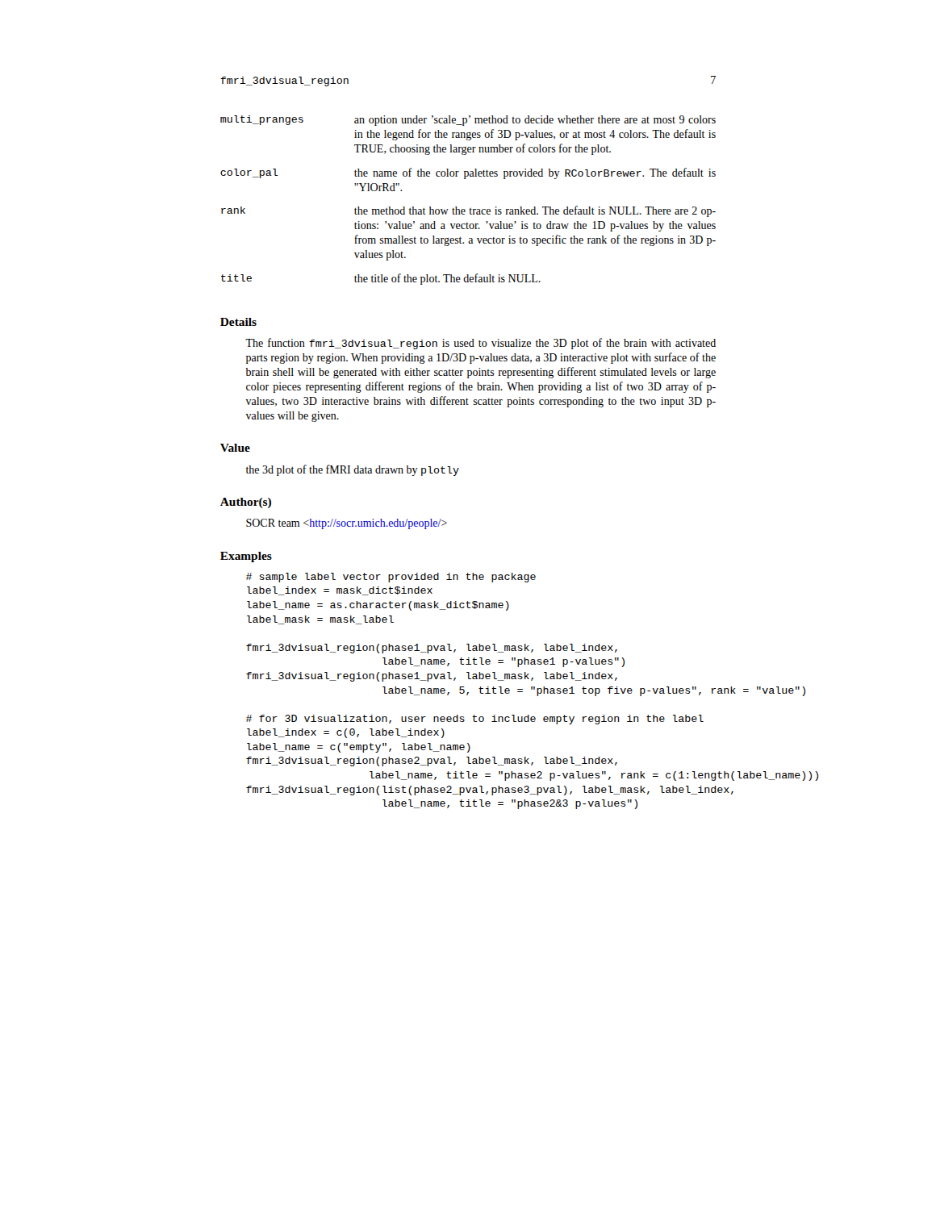fmri_3dvisual_region
7
| multi_pranges | an option under ’scale_p’ method to decide whether there are at most 9 colors in the legend for the ranges of 3D p-values, or at most 4 colors. The default is TRUE, choosing the larger number of colors for the plot. |
| color_pal | the name of the color palettes provided by RColorBrewer . The default is "YlOrRd". |
| rank | the method that how the trace is ranked. The default is NULL. There are 2 options: ’value’ and a vector. ’value’ is to draw the 1D p-values by the values from smallest to largest. a vector is to specific the rank of the regions in 3D p-values plot. |
| title | the title of the plot. The default is NULL. |
Details
The function fmri_3dvisual_region is used to visualize the 3D plot of the brain with activated parts region by region. When providing a 1D/3D p-values data, a 3D interactive plot with surface of the brain shell will be generated with either scatter points representing different stimulated levels or large color pieces representing different regions of the brain. When providing a list of two 3D array of p-values, two 3D interactive brains with different scatter points corresponding to the two input 3D p-values will be given.
Value
the 3d plot of the fMRI data drawn by plotly
Author(s)
SOCR team <http://socr.umich.edu/people/>
Examples
# sample label vector provided in the package label_index = mask_dict$index label_name = as.character(mask_dict$name) label_mask = mask_label fmri_3dvisual_region(phase1_pval, label_mask, label_index, label_name, title = "phase1 p-values") fmri_3dvisual_region(phase1_pval, label_mask, label_index, label_name, 5, title = "phase1 top five p-values", rank = "value") # for 3D visualization, user needs to include empty region in the label label_index = c(0, label_index) label_name = c("empty", label_name) fmri_3dvisual_region(phase2_pval, label_mask, label_index, label_name, title = "phase2 p-values", rank = c(1:length(label_name))) fmri_3dvisual_region(list(phase2_pval,phase3_pval), label_mask, label_index, label_name, title = "phase2&3 p-values")